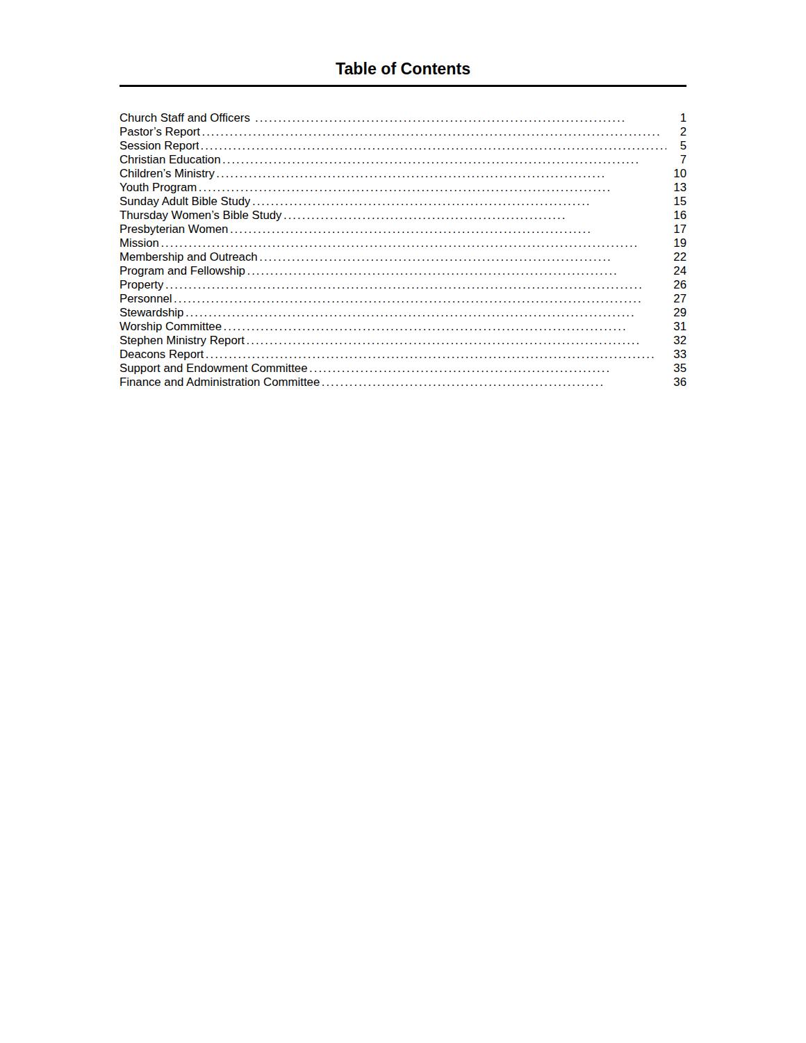Table of Contents
Church Staff and Officers ................................................................................ 1
Pastor’s Report ................................................................................................... 2
Session Report ..................................................................................................... 5
Christian Education .......................................................................................... 7
Children’s Ministry .................................................................................... 10
Youth Program ......................................................................................... 13
Sunday Adult Bible Study ......................................................................... 15
Thursday Women’s Bible Study ............................................................. 16
Presbyterian Women .............................................................................. 17
Mission ....................................................................................................... 19
Membership and Outreach ............................................................................ 22
Program and Fellowship ................................................................................ 24
Property ....................................................................................................... 26
Personnel ..................................................................................................... 27
Stewardship ................................................................................................. 29
Worship Committee ....................................................................................... 31
Stephen Ministry Report ..................................................................................... 32
Deacons Report ................................................................................................. 33
Support and Endowment Committee ................................................................. 35
Finance and Administration Committee ............................................................. 36